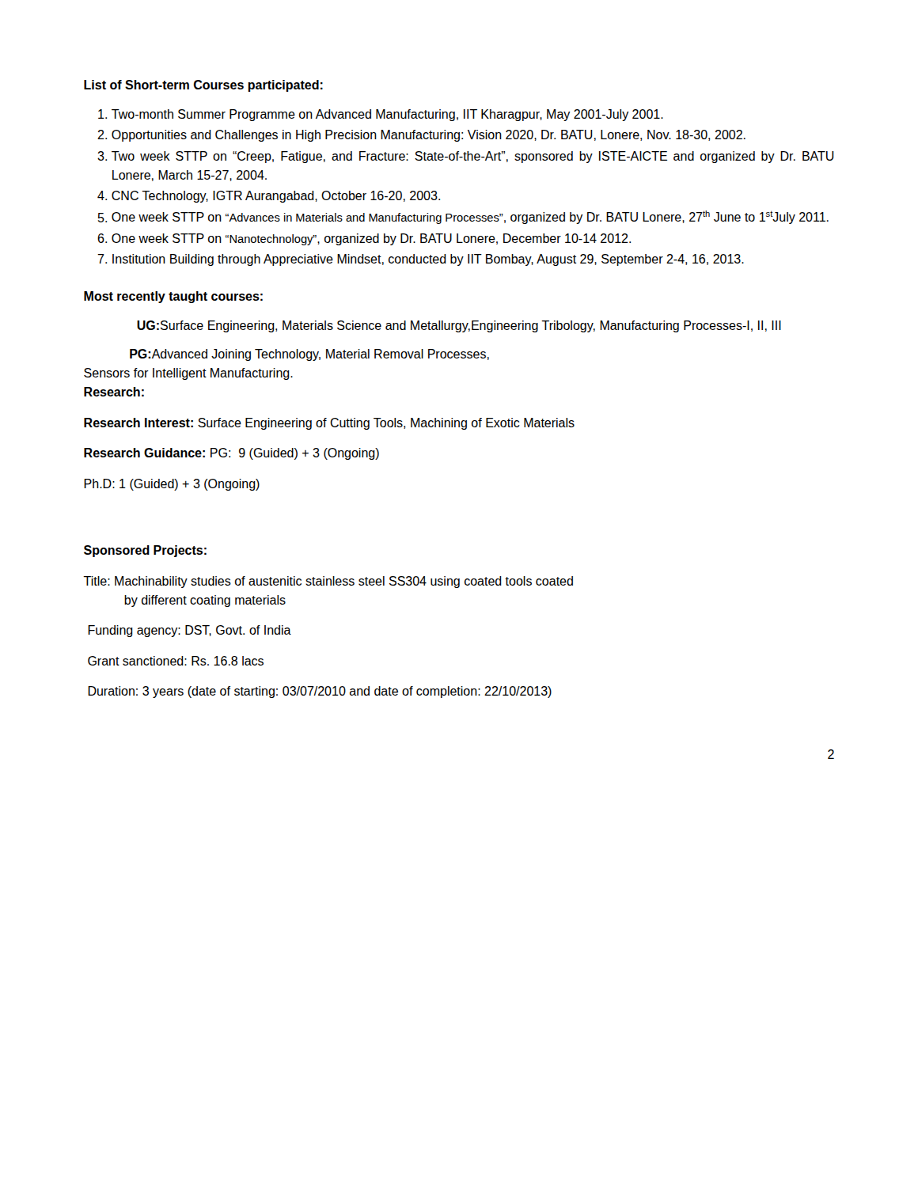List of Short-term Courses participated:
Two-month Summer Programme on Advanced Manufacturing, IIT Kharagpur, May 2001-July 2001.
Opportunities and Challenges in High Precision Manufacturing: Vision 2020, Dr. BATU, Lonere, Nov. 18-30, 2002.
Two week STTP on “Creep, Fatigue, and Fracture: State-of-the-Art”, sponsored by ISTE-AICTE and organized by Dr. BATU Lonere, March 15-27, 2004.
CNC Technology, IGTR Aurangabad, October 16-20, 2003.
One week STTP on “Advances in Materials and Manufacturing Processes”, organized by Dr. BATU Lonere, 27th June to 1stJuly 2011.
One week STTP on “Nanotechnology”, organized by Dr. BATU Lonere, December 10-14 2012.
Institution Building through Appreciative Mindset, conducted by IIT Bombay, August 29, September 2-4, 16, 2013.
Most recently taught courses:
UG: Surface Engineering, Materials Science and Metallurgy,Engineering Tribology, Manufacturing Processes-I, II, III
PG: Advanced Joining Technology, Material Removal Processes,
Sensors for Intelligent Manufacturing.
Research:
Research Interest: Surface Engineering of Cutting Tools, Machining of Exotic Materials
Research Guidance: PG: 9 (Guided) + 3 (Ongoing)
Ph.D: 1 (Guided) + 3 (Ongoing)
Sponsored Projects:
Title: Machinability studies of austenitic stainless steel SS304 using coated tools coated by different coating materials
Funding agency: DST, Govt. of India
Grant sanctioned: Rs. 16.8 lacs
Duration: 3 years (date of starting: 03/07/2010 and date of completion: 22/10/2013)
2